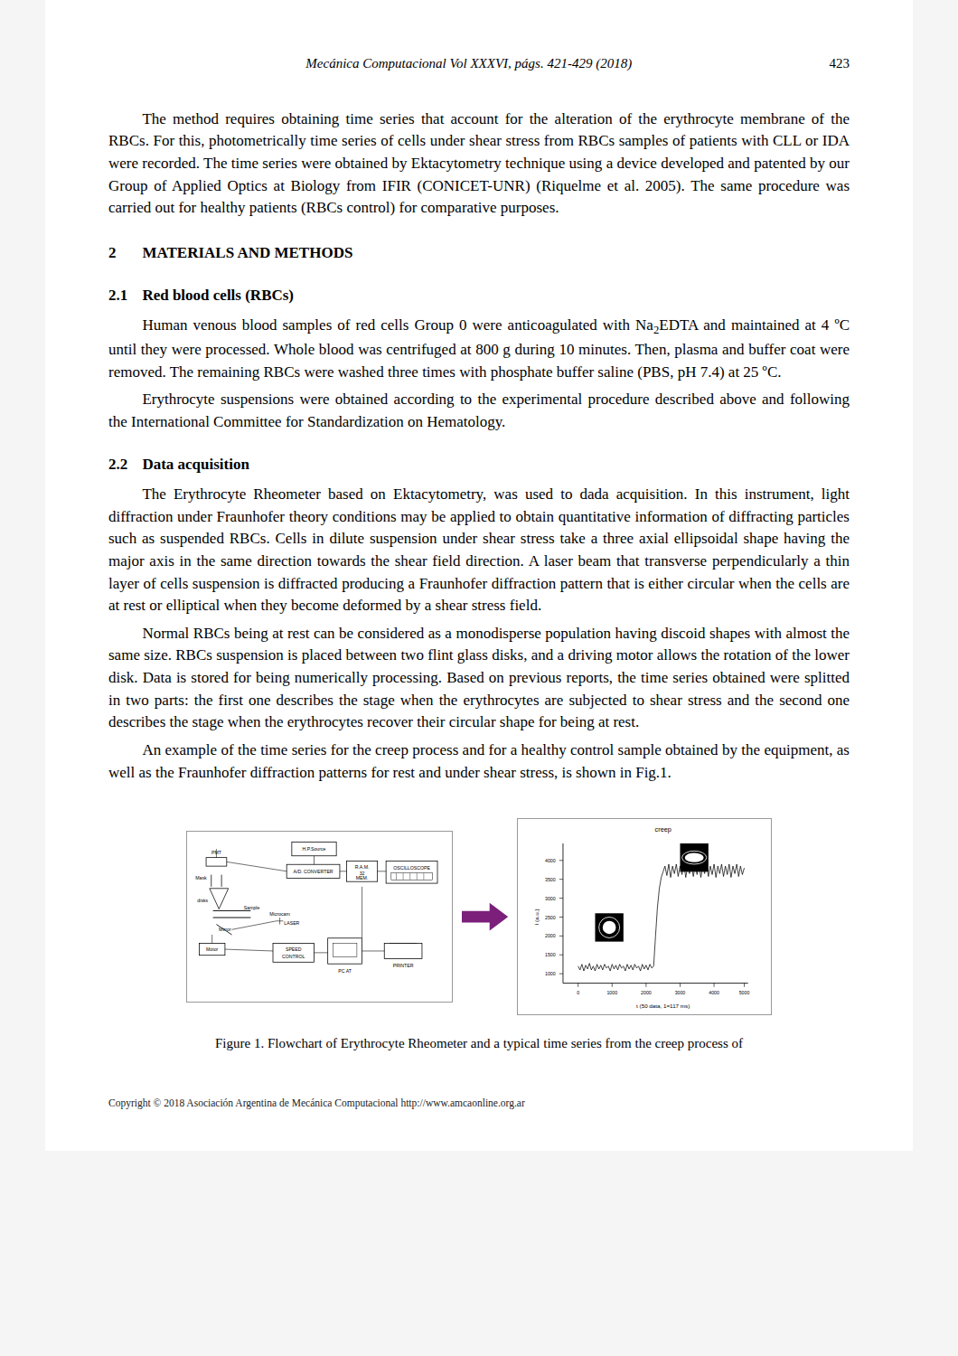Mecánica Computacional Vol XXXVI, págs. 421-429 (2018) 423
The method requires obtaining time series that account for the alteration of the erythrocyte membrane of the RBCs. For this, photometrically time series of cells under shear stress from RBCs samples of patients with CLL or IDA were recorded. The time series were obtained by Ektacytometry technique using a device developed and patented by our Group of Applied Optics at Biology from IFIR (CONICET-UNR) (Riquelme et al. 2005). The same procedure was carried out for healthy patients (RBCs control) for comparative purposes.
2 MATERIALS AND METHODS
2.1 Red blood cells (RBCs)
Human venous blood samples of red cells Group 0 were anticoagulated with Na2EDTA and maintained at 4 ºC until they were processed. Whole blood was centrifuged at 800 g during 10 minutes. Then, plasma and buffer coat were removed. The remaining RBCs were washed three times with phosphate buffer saline (PBS, pH 7.4) at 25 ºC.
Erythrocyte suspensions were obtained according to the experimental procedure described above and following the International Committee for Standardization on Hematology.
2.2 Data acquisition
The Erythrocyte Rheometer based on Ektacytometry, was used to dada acquisition. In this instrument, light diffraction under Fraunhofer theory conditions may be applied to obtain quantitative information of diffracting particles such as suspended RBCs. Cells in dilute suspension under shear stress take a three axial ellipsoidal shape having the major axis in the same direction towards the shear field direction. A laser beam that transverse perpendicularly a thin layer of cells suspension is diffracted producing a Fraunhofer diffraction pattern that is either circular when the cells are at rest or elliptical when they become deformed by a shear stress field.
Normal RBCs being at rest can be considered as a monodisperse population having discoid shapes with almost the same size. RBCs suspension is placed between two flint glass disks, and a driving motor allows the rotation of the lower disk. Data is stored for being numerically processing. Based on previous reports, the time series obtained were splitted in two parts: the first one describes the stage when the erythrocytes are subjected to shear stress and the second one describes the stage when the erythrocytes recover their circular shape for being at rest.
An example of the time series for the creep process and for a healthy control sample obtained by the equipment, as well as the Fraunhofer diffraction patterns for rest and under shear stress, is shown in Fig.1.
H.P.Source A/D. CONVERTER R.A.M. 32 MEM. OSCILLOSCOPE PMT Mask disks Sample Microcam Mirror LASER Motor SPEED CONTROL PC AT PRINTER
creep 1000 1500 2000 2500 3000 3500 4000 I (a.u.) 0 1000 2000 3000 4000 5000 t (50 data, 1=117 ms)
Figure 1. Flowchart of Erythrocyte Rheometer and a typical time series from the creep process of
Copyright © 2018 Asociación Argentina de Mecánica Computacional http://www.amcaonline.org.ar